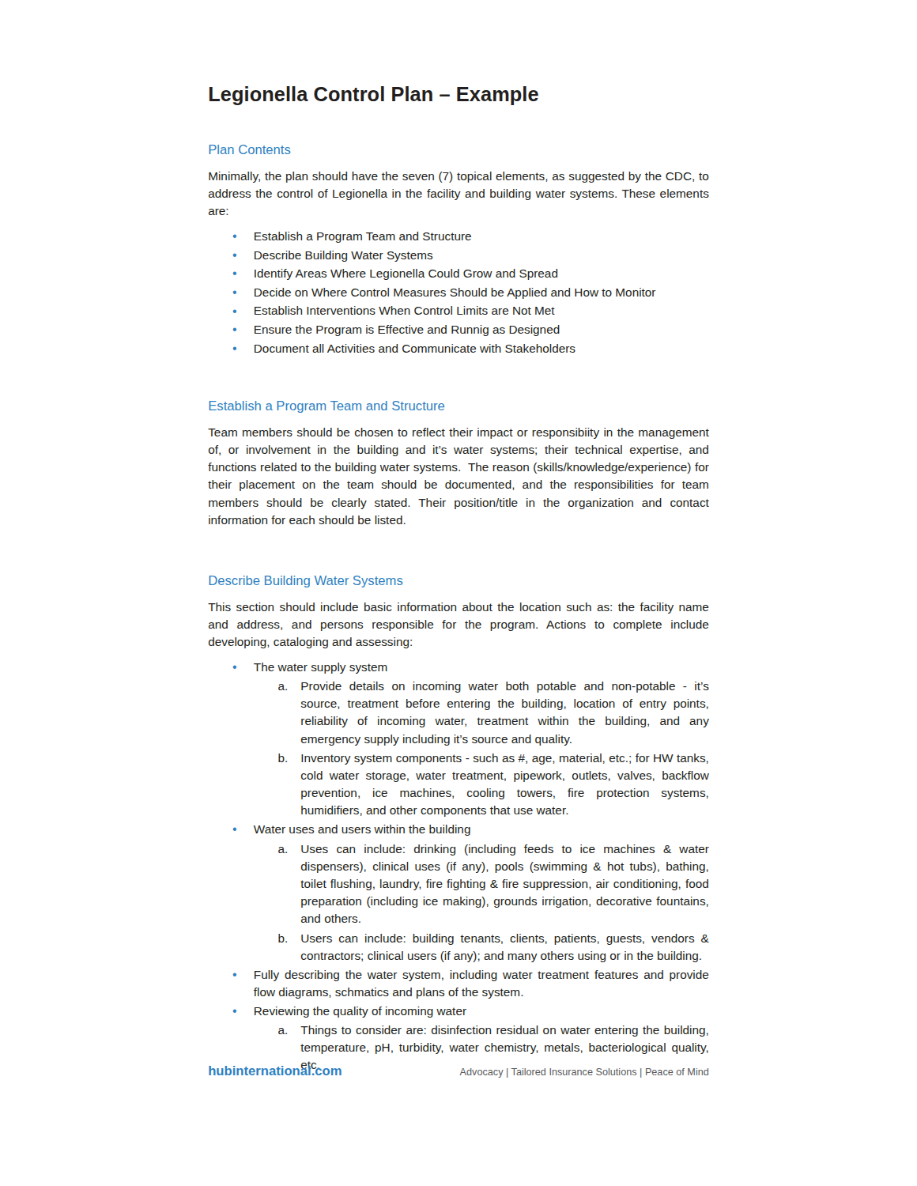Legionella Control Plan – Example
Plan Contents
Minimally, the plan should have the seven (7) topical elements, as suggested by the CDC, to address the control of Legionella in the facility and building water systems. These elements are:
Establish a Program Team and Structure
Describe Building Water Systems
Identify Areas Where Legionella Could Grow and Spread
Decide on Where Control Measures Should be Applied and How to Monitor
Establish Interventions When Control Limits are Not Met
Ensure the Program is Effective and Runnig as Designed
Document all Activities and Communicate with Stakeholders
Establish a Program Team and Structure
Team members should be chosen to reflect their impact or responsibiity in the management of, or involvement in the building and it’s water systems; their technical expertise, and functions related to the building water systems. The reason (skills/knowledge/experience) for their placement on the team should be documented, and the responsibilities for team members should be clearly stated. Their position/title in the organization and contact information for each should be listed.
Describe Building Water Systems
This section should include basic information about the location such as: the facility name and address, and persons responsible for the program. Actions to complete include developing, cataloging and assessing:
The water supply system
Provide details on incoming water both potable and non-potable - it’s source, treatment before entering the building, location of entry points, reliability of incoming water, treatment within the building, and any emergency supply including it’s source and quality.
Inventory system components - such as #, age, material, etc.; for HW tanks, cold water storage, water treatment, pipework, outlets, valves, backflow prevention, ice machines, cooling towers, fire protection systems, humidifiers, and other components that use water.
Water uses and users within the building
Uses can include: drinking (including feeds to ice machines & water dispensers), clinical uses (if any), pools (swimming & hot tubs), bathing, toilet flushing, laundry, fire fighting & fire suppression, air conditioning, food preparation (including ice making), grounds irrigation, decorative fountains, and others.
Users can include: building tenants, clients, patients, guests, vendors & contractors; clinical users (if any); and many others using or in the building.
Fully describing the water system, including water treatment features and provide flow diagrams, schmatics and plans of the system.
Reviewing the quality of incoming water
Things to consider are: disinfection residual on water entering the building, temperature, pH, turbidity, water chemistry, metals, bacteriological quality, etc.
hubinternational.com Advocacy | Tailored Insurance Solutions | Peace of Mind